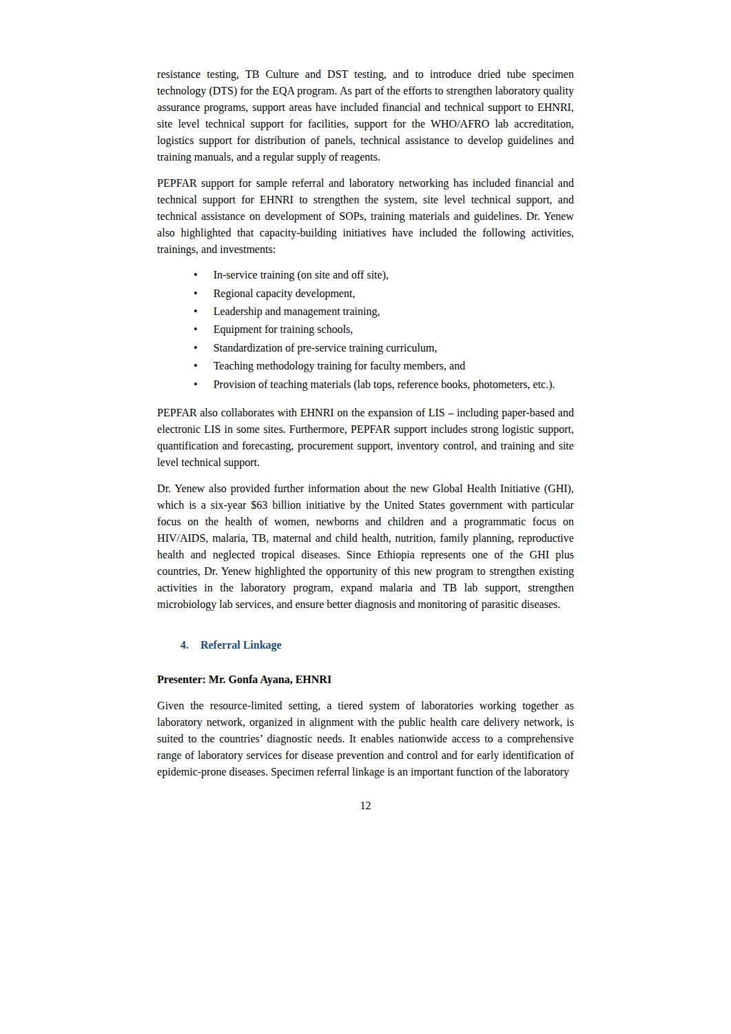resistance testing, TB Culture and DST testing, and to introduce dried tube specimen technology (DTS) for the EQA program. As part of the efforts to strengthen laboratory quality assurance programs, support areas have included financial and technical support to EHNRI, site level technical support for facilities, support for the WHO/AFRO lab accreditation, logistics support for distribution of panels, technical assistance to develop guidelines and training manuals, and a regular supply of reagents.
PEPFAR support for sample referral and laboratory networking has included financial and technical support for EHNRI to strengthen the system, site level technical support, and technical assistance on development of SOPs, training materials and guidelines. Dr. Yenew also highlighted that capacity-building initiatives have included the following activities, trainings, and investments:
In-service training (on site and off site),
Regional capacity development,
Leadership and management training,
Equipment for training schools,
Standardization of pre-service training curriculum,
Teaching methodology training for faculty members, and
Provision of teaching materials (lab tops, reference books, photometers, etc.).
PEPFAR also collaborates with EHNRI on the expansion of LIS – including paper-based and electronic LIS in some sites. Furthermore, PEPFAR support includes strong logistic support, quantification and forecasting, procurement support, inventory control, and training and site level technical support.
Dr. Yenew also provided further information about the new Global Health Initiative (GHI), which is a six-year $63 billion initiative by the United States government with particular focus on the health of women, newborns and children and a programmatic focus on HIV/AIDS, malaria, TB, maternal and child health, nutrition, family planning, reproductive health and neglected tropical diseases. Since Ethiopia represents one of the GHI plus countries, Dr. Yenew highlighted the opportunity of this new program to strengthen existing activities in the laboratory program, expand malaria and TB lab support, strengthen microbiology lab services, and ensure better diagnosis and monitoring of parasitic diseases.
4. Referral Linkage
Presenter: Mr. Gonfa Ayana, EHNRI
Given the resource-limited setting, a tiered system of laboratories working together as laboratory network, organized in alignment with the public health care delivery network, is suited to the countries’ diagnostic needs. It enables nationwide access to a comprehensive range of laboratory services for disease prevention and control and for early identification of epidemic-prone diseases. Specimen referral linkage is an important function of the laboratory
12